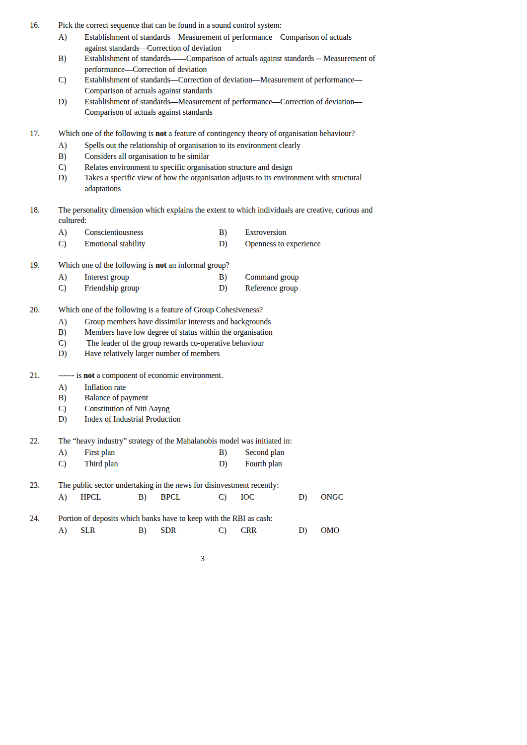16.
Pick the correct sequence that can be found in a sound control system:
A) Establishment of standards—Measurement of performance—Comparison of actuals against standards—Correction of deviation
B) Establishment of standards——Comparison of actuals against standards -- Measurement of performance—Correction of deviation
C) Establishment of standards—Correction of deviation—Measurement of performance—Comparison of actuals against standards
D) Establishment of standards—Measurement of performance—Correction of deviation—Comparison of actuals against standards
17.
Which one of the following is not a feature of contingency theory of organisation behaviour?
A) Spells out the relationship of organisation to its environment clearly
B) Considers all organisation to be similar
C) Relates environment to specific organisation structure and design
D) Takes a specific view of how the organisation adjusts to its environment with structural adaptations
18.
The personality dimension which explains the extent to which individuals are creative, curious and cultured:
A) Conscientiousness
B) Extroversion
C) Emotional stability
D) Openness to experience
19.
Which one of the following is not an informal group?
A) Interest group
B) Command group
C) Friendship group
D) Reference group
20.
Which one of the following is a feature of Group Cohesiveness?
A) Group members have dissimilar interests and backgrounds
B) Members have low degree of status within the organisation
C) The leader of the group rewards co-operative behaviour
D) Have relatively larger number of members
21.
------ is not a component of economic environment.
A) Inflation rate
B) Balance of payment
C) Constitution of Niti Aayog
D) Index of Industrial Production
22.
The “heavy industry” strategy of the Mahalanobis model was initiated in:
A) First plan
B) Second plan
C) Third plan
D) Fourth plan
23.
The public sector undertaking in the news for disinvestment recently:
A) HPCL
B) BPCL
C) IOC
D) ONGC
24.
Portion of deposits which banks have to keep with the RBI as cash:
A) SLR
B) SDR
C) CRR
D) OMO
3